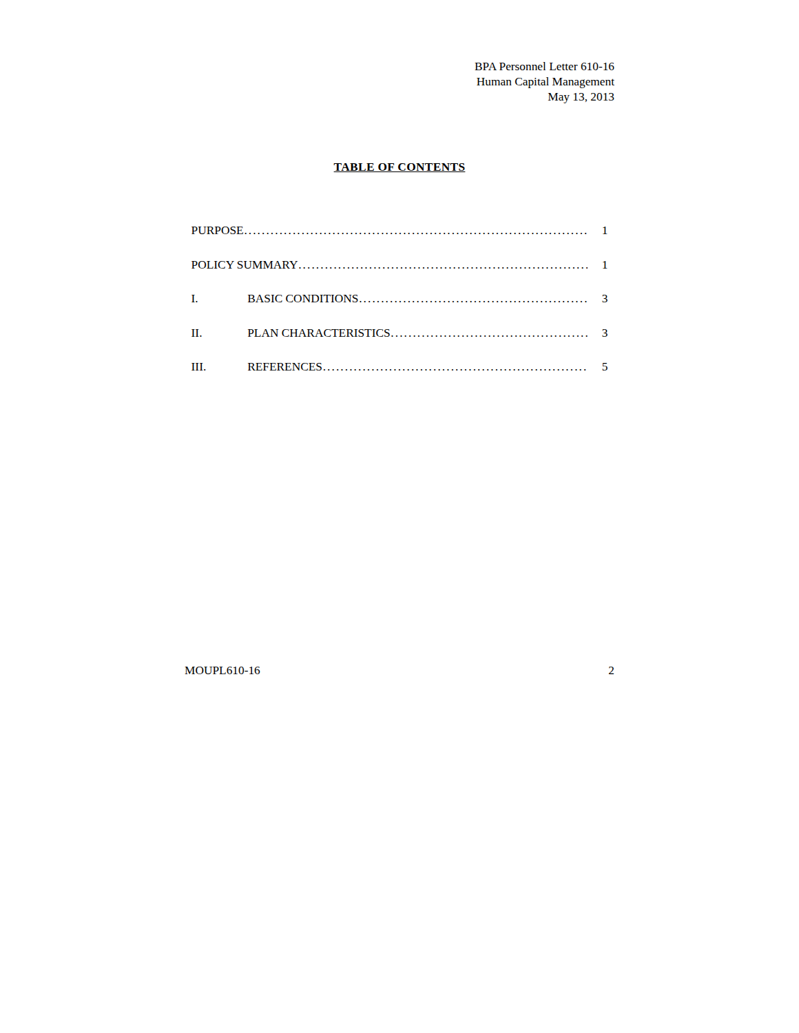BPA Personnel Letter 610-16
Human Capital Management
May 13, 2013
TABLE OF CONTENTS
PURPOSE .................................................................................................................. 1
POLICY SUMMARY .................................................................................................. 1
I. BASIC CONDITIONS ......................................................................................... 3
II. PLAN CHARACTERISTICS .............................................................................. 3
III. REFERENCES ................................................................................................... 5
MOUPL610-16 2